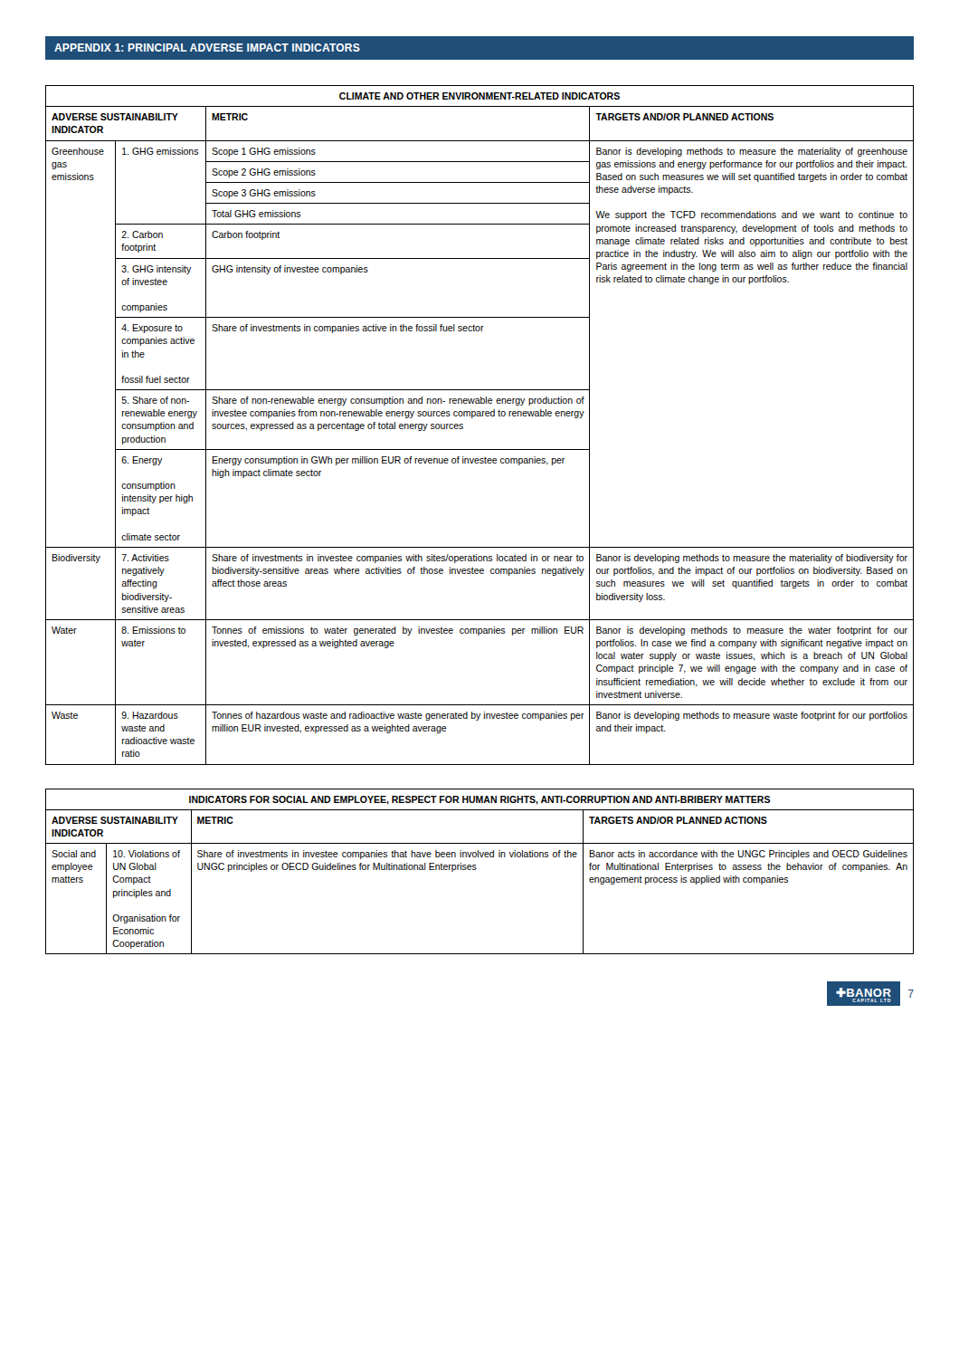APPENDIX 1: PRINCIPAL ADVERSE IMPACT INDICATORS
| CLIMATE AND OTHER ENVIRONMENT-RELATED INDICATORS |
| ADVERSE SUSTAINABILITY INDICATOR | METRIC | TARGETS AND/OR PLANNED ACTIONS |
| Greenhouse gas emissions | 1. GHG emissions | Scope 1 GHG emissions | Banor is developing methods to measure the materiality of greenhouse gas emissions and energy performance for our portfolios and their impact. Based on such measures we will set quantified targets in order to combat these adverse impacts. We support the TCFD recommendations and we want to continue to promote increased transparency, development of tools and methods to manage climate related risks and opportunities and contribute to best practice in the industry. We will also aim to align our portfolio with the Paris agreement in the long term as well as further reduce the financial risk related to climate change in our portfolios. |
| Scope 2 GHG emissions |
| Scope 3 GHG emissions |
| Total GHG emissions |
| 2. Carbon footprint | Carbon footprint |
| 3. GHG intensity of investee companies | GHG intensity of investee companies |
| 4. Exposure to companies active in the fossil fuel sector | Share of investments in companies active in the fossil fuel sector |
| 5. Share of non-renewable energy consumption and production | Share of non-renewable energy consumption and non- renewable energy production of investee companies from non-renewable energy sources compared to renewable energy sources, expressed as a percentage of total energy sources |
| 6. Energy consumption intensity per high impact climate sector | Energy consumption in GWh per million EUR of revenue of investee companies, per high impact climate sector |
| Biodiversity | 7. Activities negatively affecting biodiversity-sensitive areas | Share of investments in investee companies with sites/operations located in or near to biodiversity-sensitive areas where activities of those investee companies negatively affect those areas | Banor is developing methods to measure the materiality of biodiversity for our portfolios, and the impact of our portfolios on biodiversity. Based on such measures we will set quantified targets in order to combat biodiversity loss. |
| Water | 8. Emissions to water | Tonnes of emissions to water generated by investee companies per million EUR invested, expressed as a weighted average | Banor is developing methods to measure the water footprint for our portfolios. In case we find a company with significant negative impact on local water supply or waste issues, which is a breach of UN Global Compact principle 7, we will engage with the company and in case of insufficient remediation, we will decide whether to exclude it from our investment universe. |
| Waste | 9. Hazardous waste and radioactive waste ratio | Tonnes of hazardous waste and radioactive waste generated by investee companies per million EUR invested, expressed as a weighted average | Banor is developing methods to measure waste footprint for our portfolios and their impact. |
| INDICATORS FOR SOCIAL AND EMPLOYEE, RESPECT FOR HUMAN RIGHTS, ANTI-CORRUPTION AND ANTI-BRIBERY MATTERS |
| ADVERSE SUSTAINABILITY INDICATOR | METRIC | TARGETS AND/OR PLANNED ACTIONS |
| Social and employee matters | 10. Violations of UN Global Compact principles and Organisation for Economic Cooperation | Share of investments in investee companies that have been involved in violations of the UNGC principles or OECD Guidelines for Multinational Enterprises | Banor acts in accordance with the UNGC Principles and OECD Guidelines for Multinational Enterprises to assess the behavior of companies. An engagement process is applied with companies |
✚BANOR
CAPITAL LTD
7